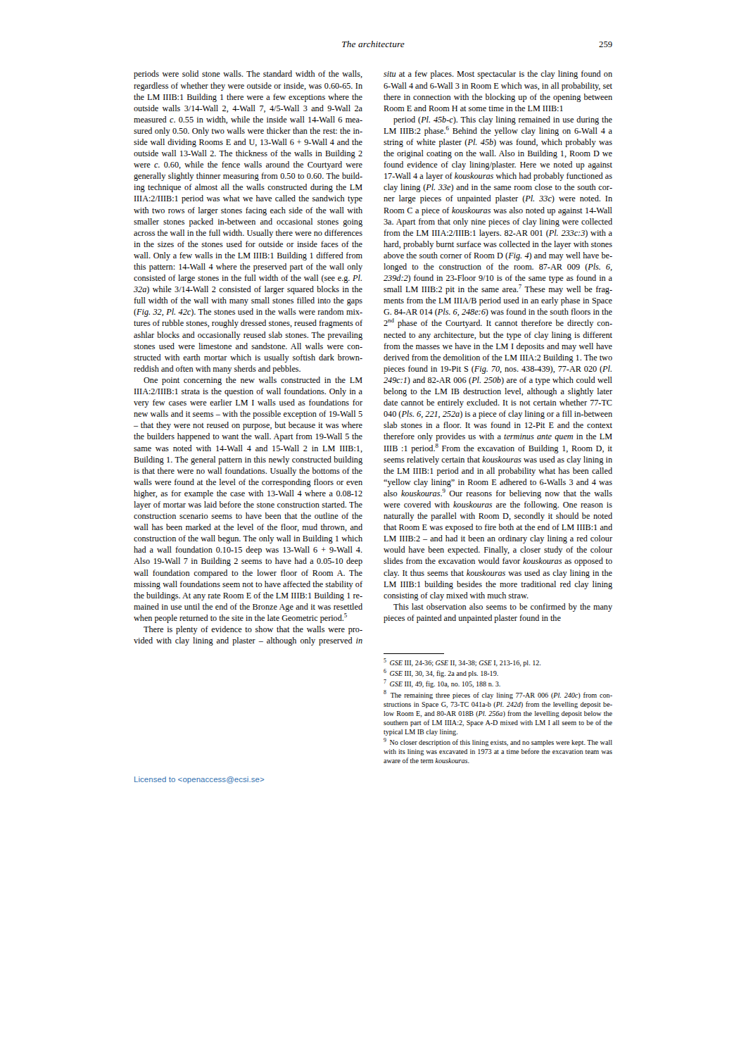The architecture 259
periods were solid stone walls. The standard width of the walls, regardless of whether they were outside or inside, was 0.60-65. In the LM IIIB:1 Building 1 there were a few exceptions where the outside walls 3/14-Wall 2, 4-Wall 7, 4/5-Wall 3 and 9-Wall 2a measured c. 0.55 in width, while the inside wall 14-Wall 6 measured only 0.50. Only two walls were thicker than the rest: the inside wall dividing Rooms E and U, 13-Wall 6 + 9-Wall 4 and the outside wall 13-Wall 2. The thickness of the walls in Building 2 were c. 0.60, while the fence walls around the Courtyard were generally slightly thinner measuring from 0.50 to 0.60. The building technique of almost all the walls constructed during the LM IIIA:2/IIIB:1 period was what we have called the sandwich type with two rows of larger stones facing each side of the wall with smaller stones packed in-between and occasional stones going across the wall in the full width. Usually there were no differences in the sizes of the stones used for outside or inside faces of the wall. Only a few walls in the LM IIIB:1 Building 1 differed from this pattern: 14-Wall 4 where the preserved part of the wall only consisted of large stones in the full width of the wall (see e.g. Pl. 32a) while 3/14-Wall 2 consisted of larger squared blocks in the full width of the wall with many small stones filled into the gaps (Fig. 32, Pl. 42c). The stones used in the walls were random mixtures of rubble stones, roughly dressed stones, reused fragments of ashlar blocks and occasionally reused slab stones. The prevailing stones used were limestone and sandstone. All walls were constructed with earth mortar which is usually softish dark brown-reddish and often with many sherds and pebbles.
One point concerning the new walls constructed in the LM IIIA:2/IIIB:1 strata is the question of wall foundations. Only in a very few cases were earlier LM I walls used as foundations for new walls and it seems – with the possible exception of 19-Wall 5 – that they were not reused on purpose, but because it was where the builders happened to want the wall. Apart from 19-Wall 5 the same was noted with 14-Wall 4 and 15-Wall 2 in LM IIIB:1, Building 1. The general pattern in this newly constructed building is that there were no wall foundations. Usually the bottoms of the walls were found at the level of the corresponding floors or even higher, as for example the case with 13-Wall 4 where a 0.08-12 layer of mortar was laid before the stone construction started. The construction scenario seems to have been that the outline of the wall has been marked at the level of the floor, mud thrown, and construction of the wall begun. The only wall in Building 1 which had a wall foundation 0.10-15 deep was 13-Wall 6 + 9-Wall 4. Also 19-Wall 7 in Building 2 seems to have had a 0.05-10 deep wall foundation compared to the lower floor of Room A. The missing wall foundations seem not to have affected the stability of the buildings. At any rate Room E of the LM IIIB:1 Building 1 remained in use until the end of the Bronze Age and it was resettled when people returned to the site in the late Geometric period.5
There is plenty of evidence to show that the walls were provided with clay lining and plaster – although only preserved in situ at a few places. Most spectacular is the clay lining found on 6-Wall 4 and 6-Wall 3 in Room E which was, in all probability, set there in connection with the blocking up of the opening between Room E and Room H at some time in the LM IIIB:1
period (Pl. 45b-c). This clay lining remained in use during the LM IIIB:2 phase.6 Behind the yellow clay lining on 6-Wall 4 a string of white plaster (Pl. 45b) was found, which probably was the original coating on the wall. Also in Building 1, Room D we found evidence of clay lining/plaster. Here we noted up against 17-Wall 4 a layer of kouskouras which had probably functioned as clay lining (Pl. 33e) and in the same room close to the south corner large pieces of unpainted plaster (Pl. 33c) were noted. In Room C a piece of kouskouras was also noted up against 14-Wall 3a. Apart from that only nine pieces of clay lining were collected from the LM IIIA:2/IIIB:1 layers. 82-AR 001 (Pl. 233c:3) with a hard, probably burnt surface was collected in the layer with stones above the south corner of Room D (Fig. 4) and may well have belonged to the construction of the room. 87-AR 009 (Pls. 6, 239d:2) found in 23-Floor 9/10 is of the same type as found in a small LM IIIB:2 pit in the same area.7 These may well be fragments from the LM IIIA/B period used in an early phase in Space G. 84-AR 014 (Pls. 6, 248e:6) was found in the south floors in the 2nd phase of the Courtyard. It cannot therefore be directly connected to any architecture, but the type of clay lining is different from the masses we have in the LM I deposits and may well have derived from the demolition of the LM IIIA:2 Building 1. The two pieces found in 19-Pit S (Fig. 70, nos. 438-439), 77-AR 020 (Pl. 249c:1) and 82-AR 006 (Pl. 250b) are of a type which could well belong to the LM IB destruction level, although a slightly later date cannot be entirely excluded. It is not certain whether 77-TC 040 (Pls. 6, 221, 252a) is a piece of clay lining or a fill in-between slab stones in a floor. It was found in 12-Pit E and the context therefore only provides us with a terminus ante quem in the LM IIIB :1 period.8 From the excavation of Building 1, Room D, it seems relatively certain that kouskouras was used as clay lining in the LM IIIB:1 period and in all probability what has been called “yellow clay lining” in Room E adhered to 6-Walls 3 and 4 was also kouskouras.9 Our reasons for believing now that the walls were covered with kouskouras are the following. One reason is naturally the parallel with Room D, secondly it should be noted that Room E was exposed to fire both at the end of LM IIIB:1 and LM IIIB:2 – and had it been an ordinary clay lining a red colour would have been expected. Finally, a closer study of the colour slides from the excavation would favor kouskouras as opposed to clay. It thus seems that kouskouras was used as clay lining in the LM IIIB:1 building besides the more traditional red clay lining consisting of clay mixed with much straw.
This last observation also seems to be confirmed by the many pieces of painted and unpainted plaster found in the
5 GSE III, 24-36; GSE II, 34-38; GSE I, 213-16, pl. 12.
6 GSE III, 30, 34, fig. 2a and pls. 18-19.
7 GSE III, 49, fig. 10a, no. 105, 188 n. 3.
8 The remaining three pieces of clay lining 77-AR 006 (Pl. 240c) from constructions in Space G, 73-TC 041a-b (Pl. 242d) from the levelling deposit below Room E, and 80-AR 018B (Pl. 256a) from the levelling deposit below the southern part of LM IIIA:2, Space A-D mixed with LM I all seem to be of the typical LM IB clay lining.
9 No closer description of this lining exists, and no samples were kept. The wall with its lining was excavated in 1973 at a time before the excavation team was aware of the term kouskouras.
Licensed to <openaccess@ecsi.se>